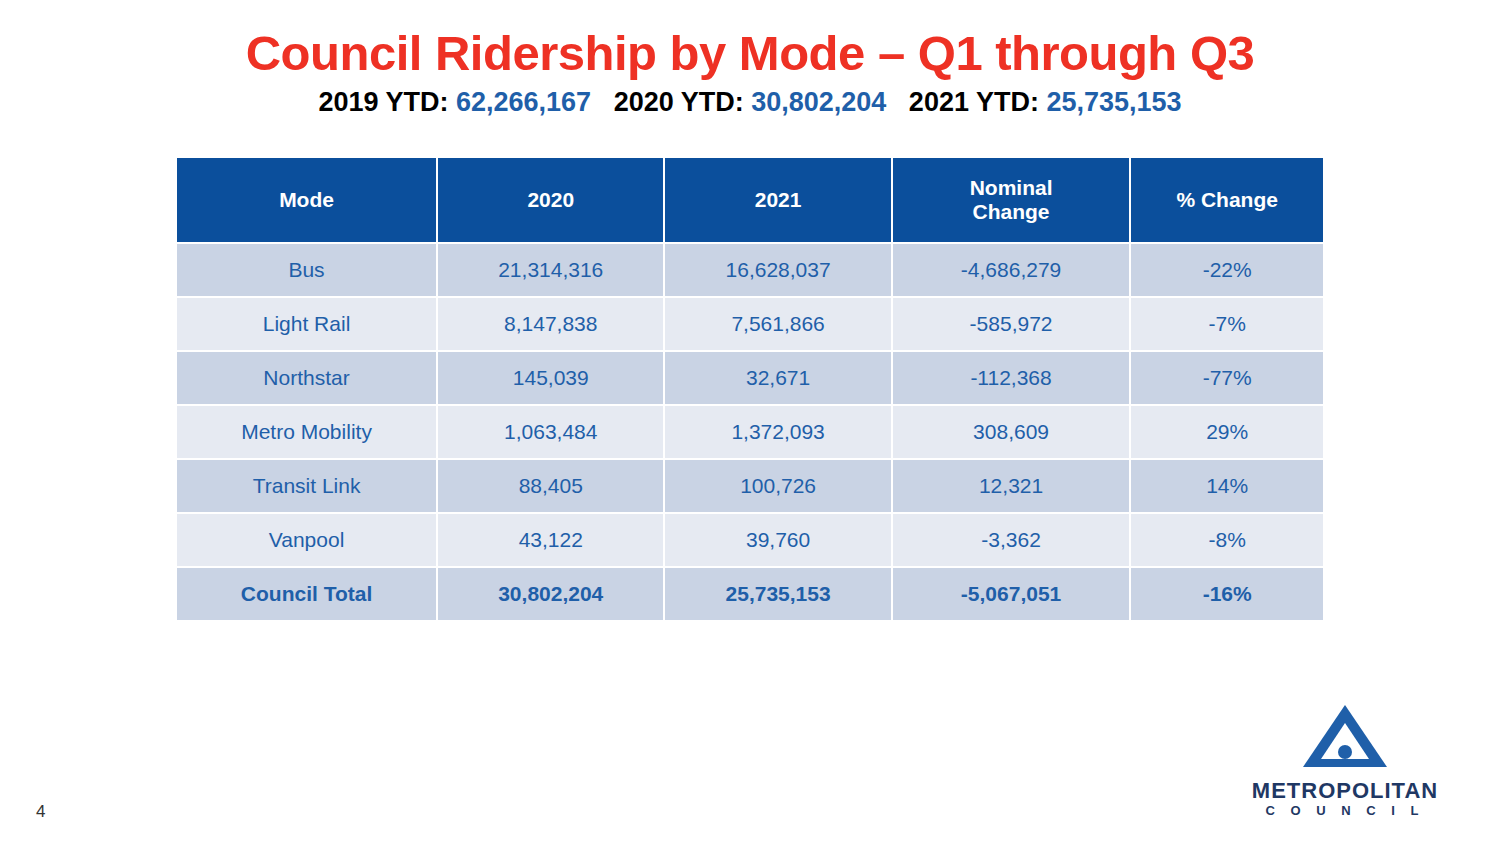Council Ridership by Mode – Q1 through Q3
2019 YTD: 62,266,167 2020 YTD: 30,802,204 2021 YTD: 25,735,153
| Mode | 2020 | 2021 | Nominal Change | % Change |
| --- | --- | --- | --- | --- |
| Bus | 21,314,316 | 16,628,037 | -4,686,279 | -22% |
| Light Rail | 8,147,838 | 7,561,866 | -585,972 | -7% |
| Northstar | 145,039 | 32,671 | -112,368 | -77% |
| Metro Mobility | 1,063,484 | 1,372,093 | 308,609 | 29% |
| Transit Link | 88,405 | 100,726 | 12,321 | 14% |
| Vanpool | 43,122 | 39,760 | -3,362 | -8% |
| Council Total | 30,802,204 | 25,735,153 | -5,067,051 | -16% |
4
METROPOLITAN
C O U N C I L